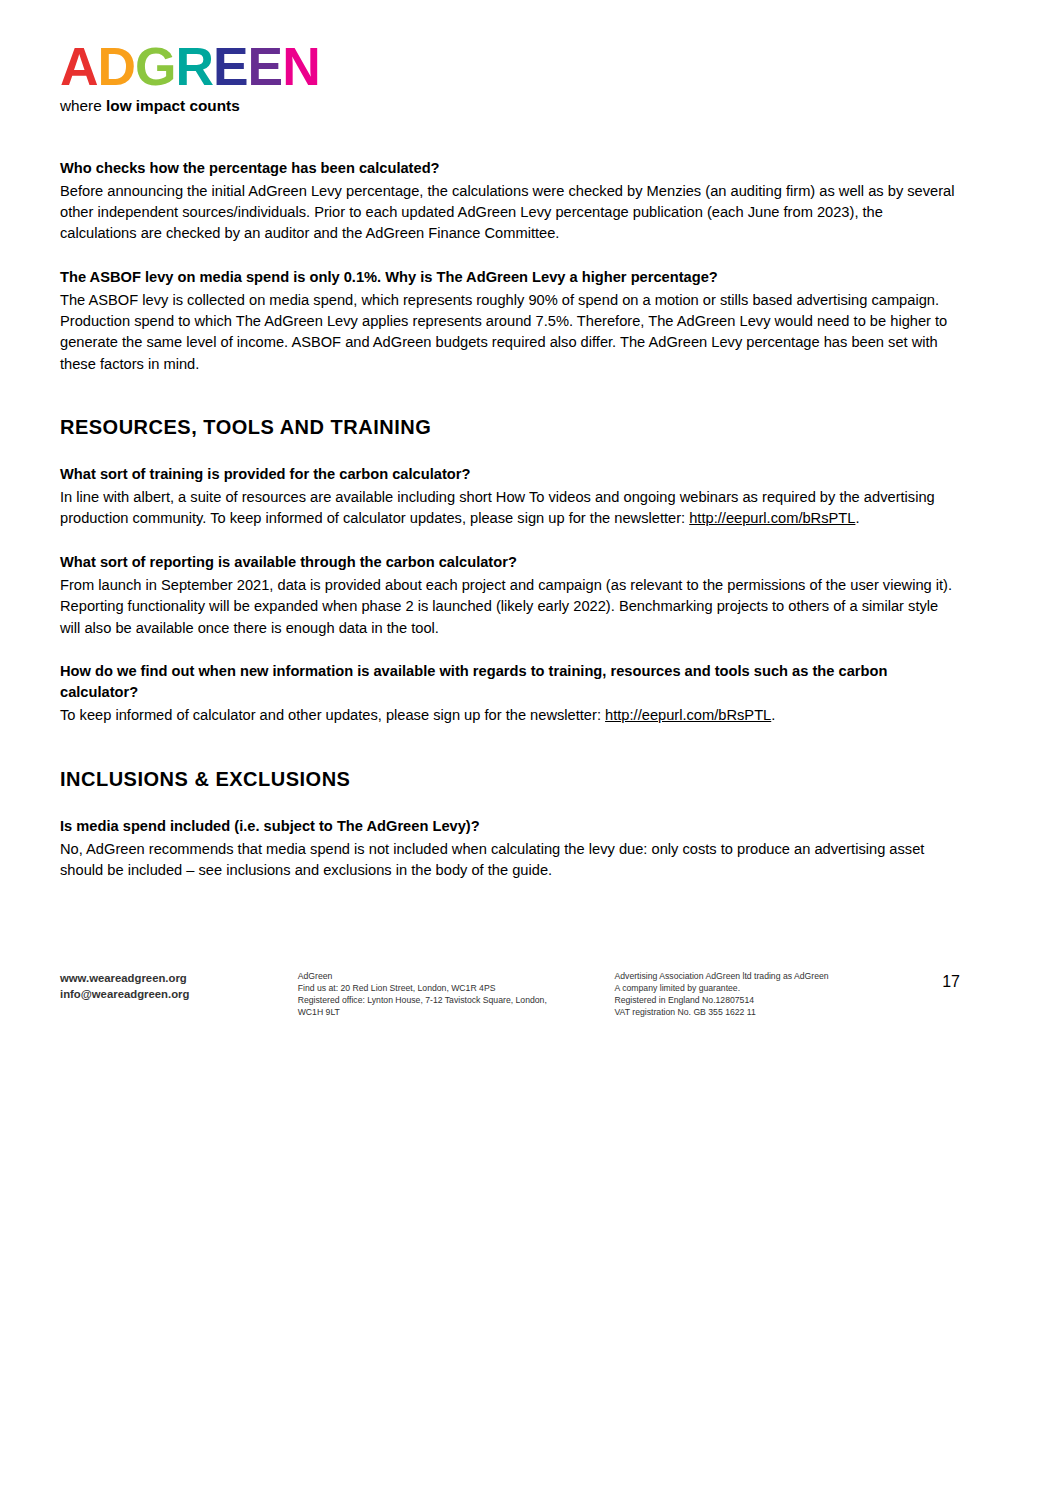ADGREEN
where low impact counts
Who checks how the percentage has been calculated?
Before announcing the initial AdGreen Levy percentage, the calculations were checked by Menzies (an auditing firm) as well as by several other independent sources/individuals. Prior to each updated AdGreen Levy percentage publication (each June from 2023), the calculations are checked by an auditor and the AdGreen Finance Committee.
The ASBOF levy on media spend is only 0.1%. Why is The AdGreen Levy a higher percentage?
The ASBOF levy is collected on media spend, which represents roughly 90% of spend on a motion or stills based advertising campaign. Production spend to which The AdGreen Levy applies represents around 7.5%. Therefore, The AdGreen Levy would need to be higher to generate the same level of income. ASBOF and AdGreen budgets required also differ. The AdGreen Levy percentage has been set with these factors in mind.
RESOURCES, TOOLS AND TRAINING
What sort of training is provided for the carbon calculator?
In line with albert, a suite of resources are available including short How To videos and ongoing webinars as required by the advertising production community. To keep informed of calculator updates, please sign up for the newsletter: http://eepurl.com/bRsPTL.
What sort of reporting is available through the carbon calculator?
From launch in September 2021, data is provided about each project and campaign (as relevant to the permissions of the user viewing it). Reporting functionality will be expanded when phase 2 is launched (likely early 2022). Benchmarking projects to others of a similar style will also be available once there is enough data in the tool.
How do we find out when new information is available with regards to training, resources and tools such as the carbon calculator?
To keep informed of calculator and other updates, please sign up for the newsletter: http://eepurl.com/bRsPTL.
INCLUSIONS & EXCLUSIONS
Is media spend included (i.e. subject to The AdGreen Levy)?
No, AdGreen recommends that media spend is not included when calculating the levy due: only costs to produce an advertising asset should be included – see inclusions and exclusions in the body of the guide.
www.weareadgreen.org
info@weareadgreen.org
AdGreen
Find us at: 20 Red Lion Street, London, WC1R 4PS
Registered office: Lynton House, 7-12 Tavistock Square, London,
WC1H 9LT
Advertising Association AdGreen ltd trading as AdGreen
A company limited by guarantee.
Registered in England No.12807514
VAT registration No. GB 355 1622 11
17